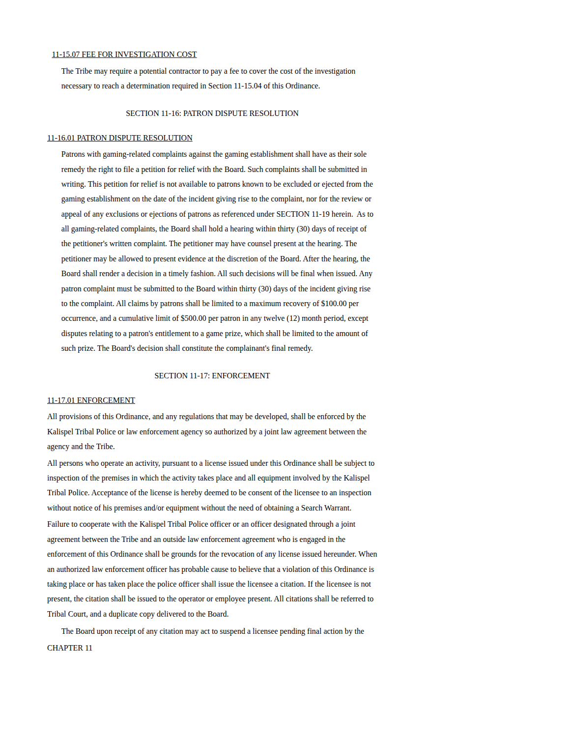11-15.07 FEE FOR INVESTIGATION COST
The Tribe may require a potential contractor to pay a fee to cover the cost of the investigation necessary to reach a determination required in Section 11-15.04 of this Ordinance.
SECTION 11-16: PATRON DISPUTE RESOLUTION
11-16.01 PATRON DISPUTE RESOLUTION
Patrons with gaming-related complaints against the gaming establishment shall have as their sole remedy the right to file a petition for relief with the Board. Such complaints shall be submitted in writing. This petition for relief is not available to patrons known to be excluded or ejected from the gaming establishment on the date of the incident giving rise to the complaint, nor for the review or appeal of any exclusions or ejections of patrons as referenced under SECTION 11-19 herein. As to all gaming-related complaints, the Board shall hold a hearing within thirty (30) days of receipt of the petitioner's written complaint. The petitioner may have counsel present at the hearing. The petitioner may be allowed to present evidence at the discretion of the Board. After the hearing, the Board shall render a decision in a timely fashion. All such decisions will be final when issued. Any patron complaint must be submitted to the Board within thirty (30) days of the incident giving rise to the complaint. All claims by patrons shall be limited to a maximum recovery of $100.00 per occurrence, and a cumulative limit of $500.00 per patron in any twelve (12) month period, except disputes relating to a patron's entitlement to a game prize, which shall be limited to the amount of such prize. The Board's decision shall constitute the complainant's final remedy.
SECTION 11-17: ENFORCEMENT
11-17.01 ENFORCEMENT
All provisions of this Ordinance, and any regulations that may be developed, shall be enforced by the Kalispel Tribal Police or law enforcement agency so authorized by a joint law agreement between the agency and the Tribe.
All persons who operate an activity, pursuant to a license issued under this Ordinance shall be subject to inspection of the premises in which the activity takes place and all equipment involved by the Kalispel Tribal Police. Acceptance of the license is hereby deemed to be consent of the licensee to an inspection without notice of his premises and/or equipment without the need of obtaining a Search Warrant.
Failure to cooperate with the Kalispel Tribal Police officer or an officer designated through a joint agreement between the Tribe and an outside law enforcement agreement who is engaged in the enforcement of this Ordinance shall be grounds for the revocation of any license issued hereunder. When an authorized law enforcement officer has probable cause to believe that a violation of this Ordinance is taking place or has taken place the police officer shall issue the licensee a citation. If the licensee is not present, the citation shall be issued to the operator or employee present. All citations shall be referred to Tribal Court, and a duplicate copy delivered to the Board.
The Board upon receipt of any citation may act to suspend a licensee pending final action by the
CHAPTER 11